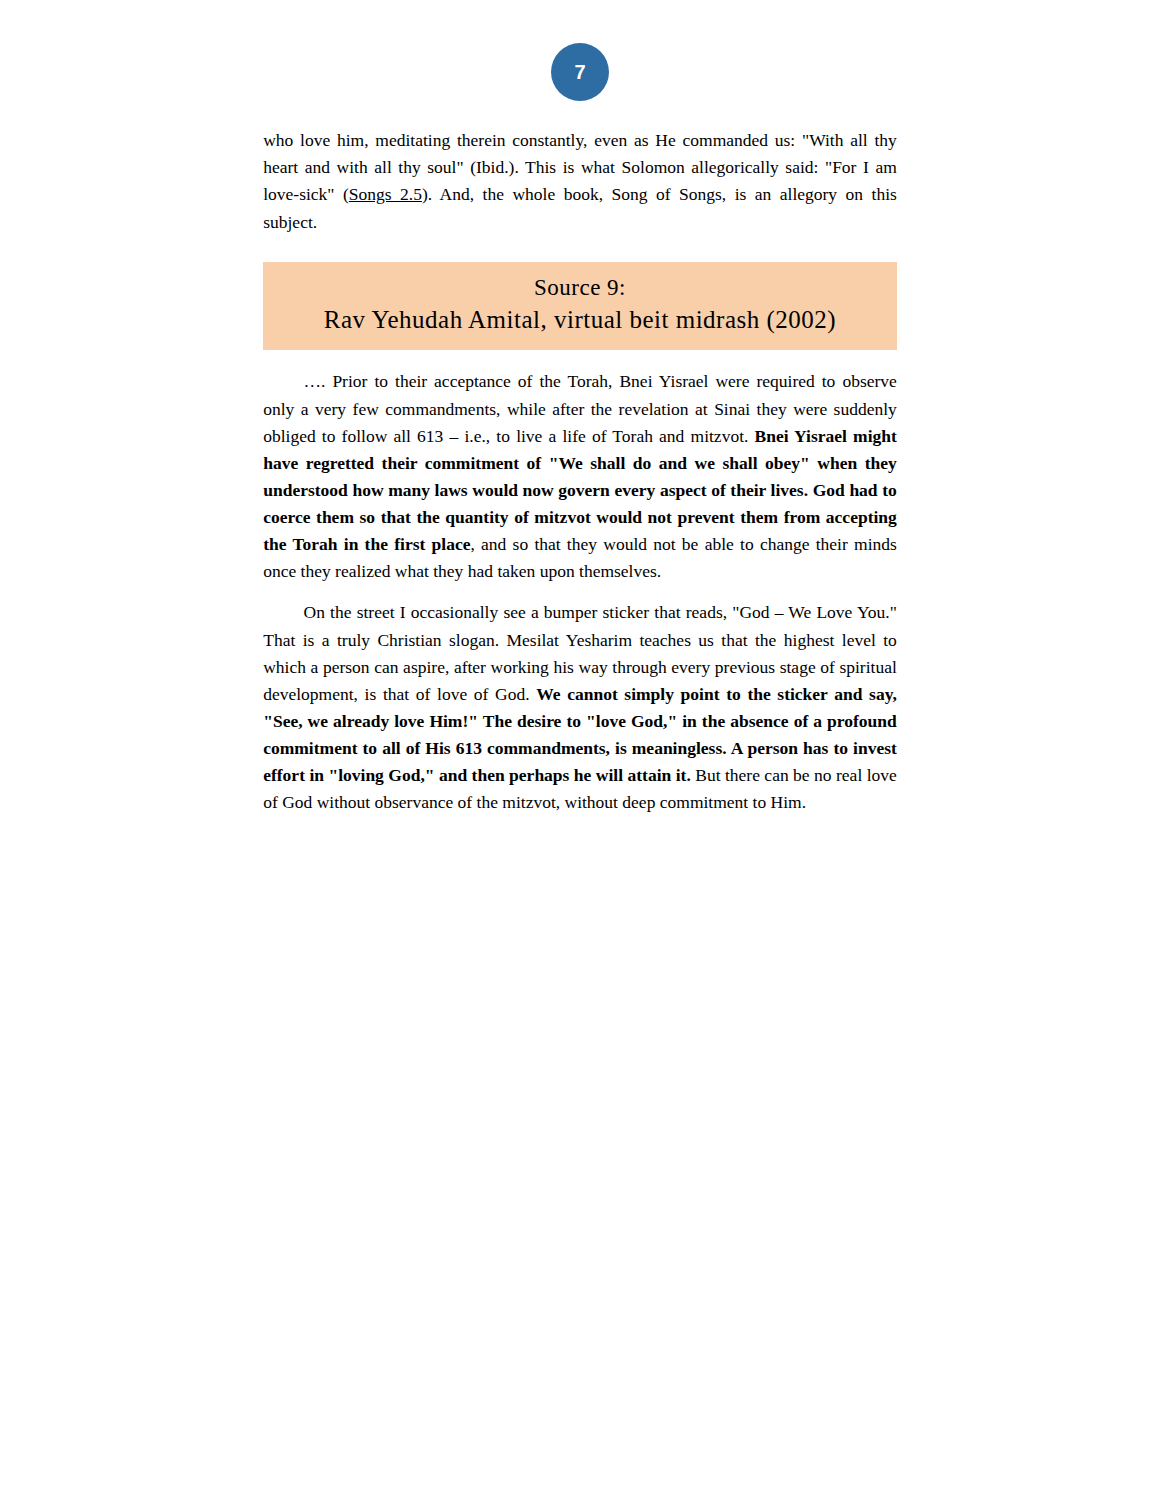7
who love him, meditating therein constantly, even as He commanded us: "With all thy heart and with all thy soul" (Ibid.). This is what Solomon allegorically said: "For I am love-sick" (Songs 2.5). And, the whole book, Song of Songs, is an allegory on this subject.
Source 9:
Rav Yehudah Amital, virtual beit midrash (2002)
…. Prior to their acceptance of the Torah, Bnei Yisrael were required to observe only a very few commandments, while after the revelation at Sinai they were suddenly obliged to follow all 613 – i.e., to live a life of Torah and mitzvot. Bnei Yisrael might have regretted their commitment of "We shall do and we shall obey" when they understood how many laws would now govern every aspect of their lives. God had to coerce them so that the quantity of mitzvot would not prevent them from accepting the Torah in the first place, and so that they would not be able to change their minds once they realized what they had taken upon themselves.
On the street I occasionally see a bumper sticker that reads, "God – We Love You." That is a truly Christian slogan. Mesilat Yesharim teaches us that the highest level to which a person can aspire, after working his way through every previous stage of spiritual development, is that of love of God. We cannot simply point to the sticker and say, "See, we already love Him!" The desire to "love God," in the absence of a profound commitment to all of His 613 commandments, is meaningless. A person has to invest effort in "loving God," and then perhaps he will attain it. But there can be no real love of God without observance of the mitzvot, without deep commitment to Him.